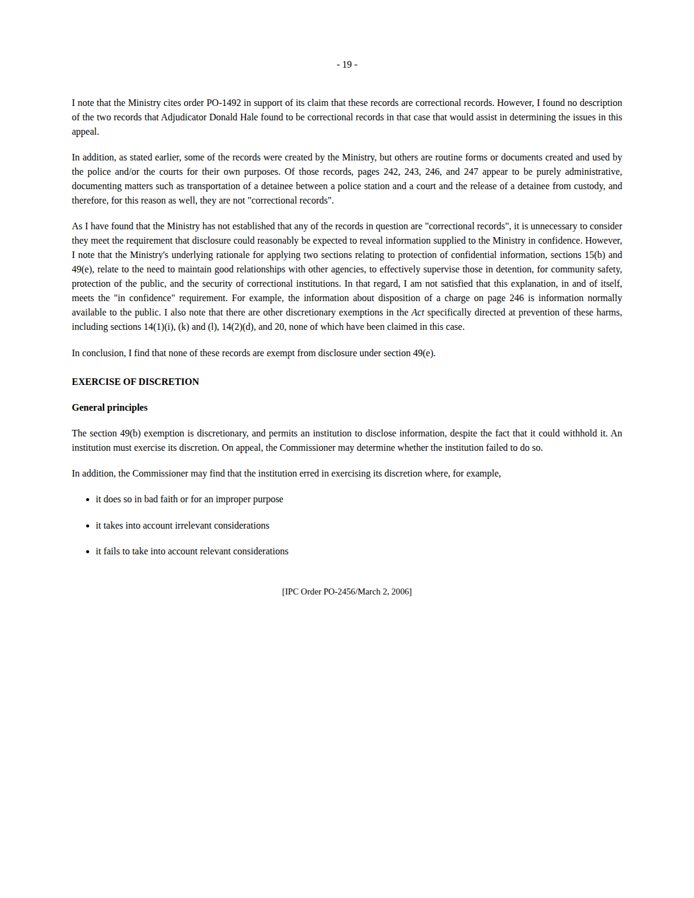- 19 -
I note that the Ministry cites order PO-1492 in support of its claim that these records are correctional records. However, I found no description of the two records that Adjudicator Donald Hale found to be correctional records in that case that would assist in determining the issues in this appeal.
In addition, as stated earlier, some of the records were created by the Ministry, but others are routine forms or documents created and used by the police and/or the courts for their own purposes. Of those records, pages 242, 243, 246, and 247 appear to be purely administrative, documenting matters such as transportation of a detainee between a police station and a court and the release of a detainee from custody, and therefore, for this reason as well, they are not "correctional records".
As I have found that the Ministry has not established that any of the records in question are "correctional records", it is unnecessary to consider they meet the requirement that disclosure could reasonably be expected to reveal information supplied to the Ministry in confidence. However, I note that the Ministry's underlying rationale for applying two sections relating to protection of confidential information, sections 15(b) and 49(e), relate to the need to maintain good relationships with other agencies, to effectively supervise those in detention, for community safety, protection of the public, and the security of correctional institutions. In that regard, I am not satisfied that this explanation, in and of itself, meets the "in confidence" requirement. For example, the information about disposition of a charge on page 246 is information normally available to the public. I also note that there are other discretionary exemptions in the Act specifically directed at prevention of these harms, including sections 14(1)(i), (k) and (l), 14(2)(d), and 20, none of which have been claimed in this case.
In conclusion, I find that none of these records are exempt from disclosure under section 49(e).
EXERCISE OF DISCRETION
General principles
The section 49(b) exemption is discretionary, and permits an institution to disclose information, despite the fact that it could withhold it. An institution must exercise its discretion. On appeal, the Commissioner may determine whether the institution failed to do so.
In addition, the Commissioner may find that the institution erred in exercising its discretion where, for example,
it does so in bad faith or for an improper purpose
it takes into account irrelevant considerations
it fails to take into account relevant considerations
[IPC Order PO-2456/March 2, 2006]